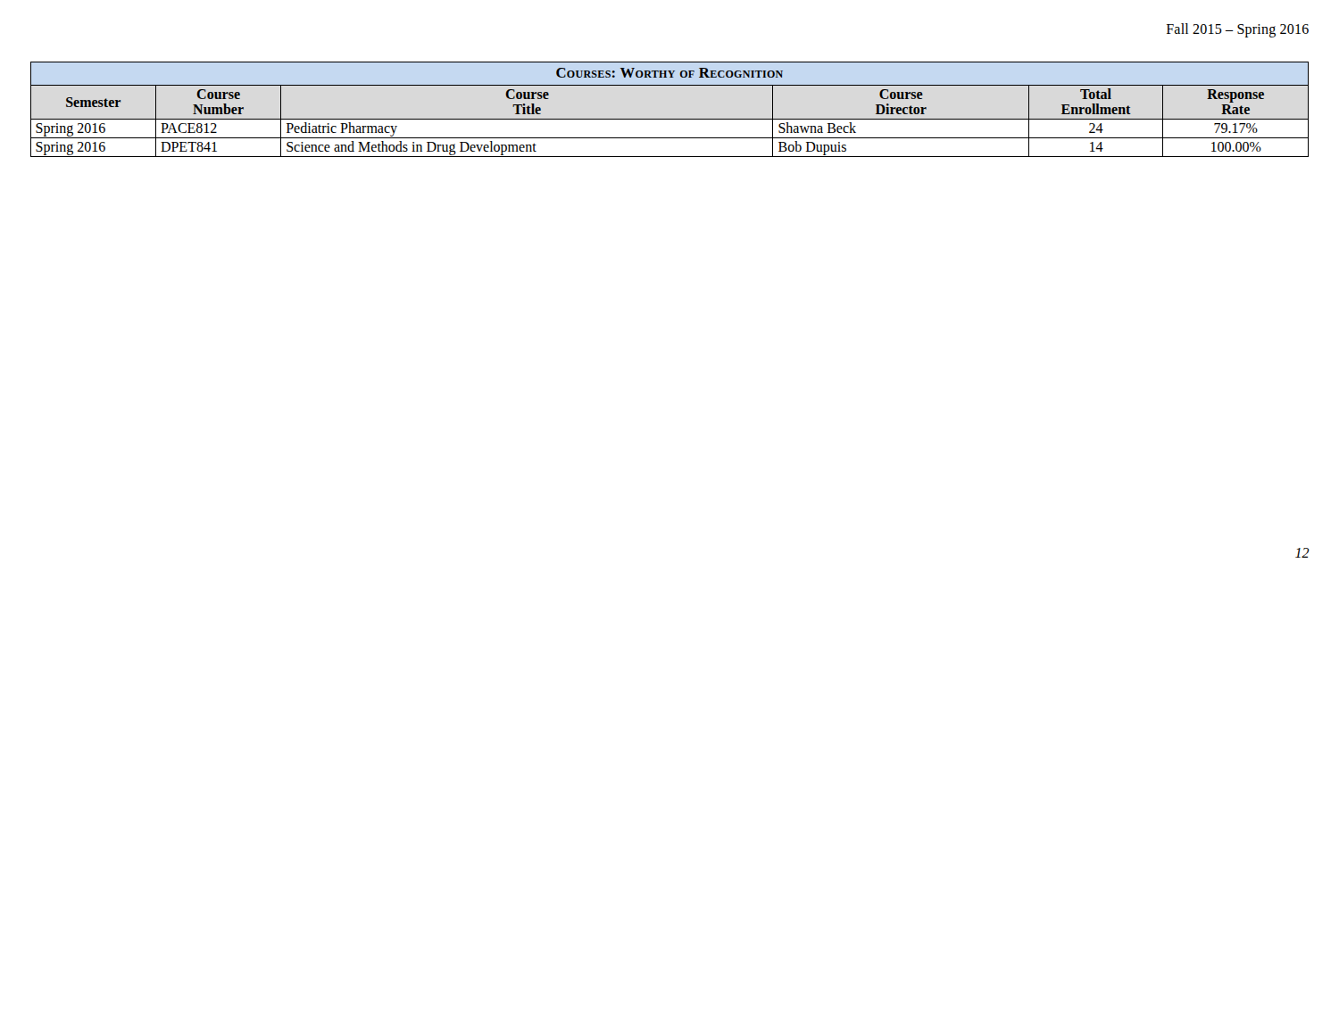Fall 2015 – Spring 2016
| Courses: Worthy of Recognition |
| --- |
| Semester | Course Number | Course Title | Course Director | Total Enrollment | Response Rate |
| Spring 2016 | PACE812 | Pediatric Pharmacy | Shawna Beck | 24 | 79.17% |
| Spring 2016 | DPET841 | Science and Methods in Drug Development | Bob Dupuis | 14 | 100.00% |
12